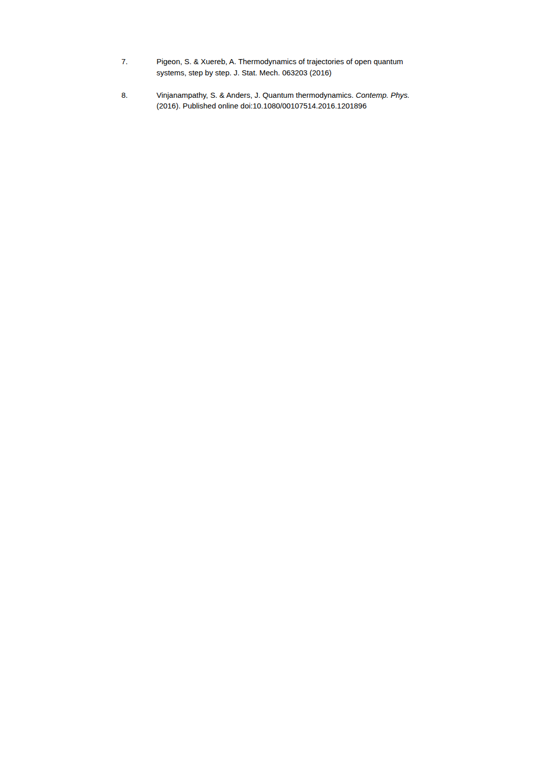7. Pigeon, S. & Xuereb, A. Thermodynamics of trajectories of open quantum systems, step by step. J. Stat. Mech. 063203 (2016)
8. Vinjanampathy, S. & Anders, J. Quantum thermodynamics. Contemp. Phys. (2016). Published online doi:10.1080/00107514.2016.1201896